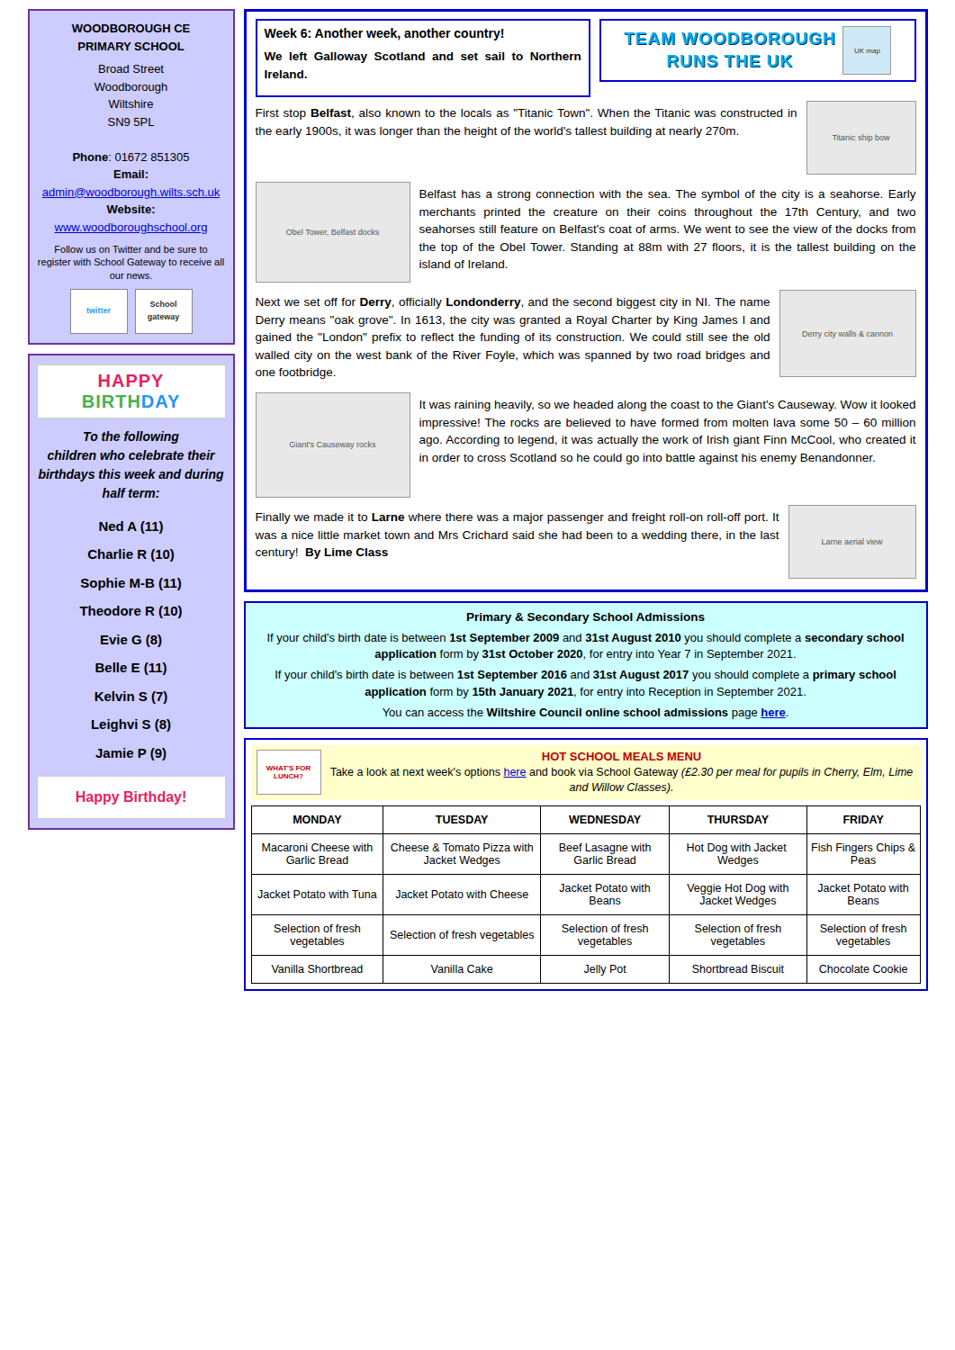WOODBOROUGH CE
PRIMARY SCHOOL
Broad Street
Woodborough
Wiltshire
SN9 5PL
Phone: 01672 851305
Email:
admin@woodborough.wilts.sch.uk
Website:
www.woodboroughschool.org
Follow us on Twitter and be sure to register with School Gateway to receive all our news.
twitter
School
gateway
HAPPY
BIRTH DAY
To the following
children who celebrate their birthdays this week and during half term:
Ned A (11)
Charlie R (10)
Sophie M-B (11)
Theodore R (10)
Evie G (8)
Belle E (11)
Kelvin S (7)
Leighvi S (8)
Jamie P (9)
Happy Birthday!
Week 6: Another week, another country!
We left Galloway Scotland and set sail to Northern Ireland.
TEAM WOODBOROUGH
RUNS THE UK
UK map
Titanic ship bow
First stop Belfast, also known to the locals as "Titanic Town". When the Titanic was constructed in the early 1900s, it was longer than the height of the world's tallest building at nearly 270m.
Obel Tower, Belfast docks
Belfast has a strong connection with the sea. The symbol of the city is a seahorse. Early merchants printed the creature on their coins throughout the 17th Century, and two seahorses still feature on Belfast's coat of arms. We went to see the view of the docks from the top of the Obel Tower. Standing at 88m with 27 floors, it is the tallest building on the island of Ireland.
Derry city walls & cannon
Next we set off for Derry, officially Londonderry, and the second biggest city in NI. The name Derry means "oak grove". In 1613, the city was granted a Royal Charter by King James I and gained the "London" prefix to reflect the funding of its construction. We could still see the old walled city on the west bank of the River Foyle, which was spanned by two road bridges and one footbridge.
Giant's Causeway rocks
It was raining heavily, so we headed along the coast to the Giant's Causeway. Wow it looked impressive! The rocks are believed to have formed from molten lava some 50 – 60 million ago. According to legend, it was actually the work of Irish giant Finn McCool, who created it in order to cross Scotland so he could go into battle against his enemy Benandonner.
Larne aerial view
Finally we made it to Larne where there was a major passenger and freight roll-on roll-off port. It was a nice little market town and Mrs Crichard said she had been to a wedding there, in the last century! By Lime Class
Primary & Secondary School Admissions
If your child's birth date is between 1st September 2009 and 31st August 2010 you should complete a secondary school application form by 31st October 2020, for entry into Year 7 in September 2021.
If your child's birth date is between 1st September 2016 and 31st August 2017 you should complete a primary school application form by 15th January 2021, for entry into Reception in September 2021.
You can access the Wiltshire Council online school admissions page here.
WHAT'S FOR LUNCH?
HOT SCHOOL MEALS MENU
Take a look at next week's options here and book via School Gateway (£2.30 per meal for pupils in Cherry, Elm, Lime and Willow Classes).
| MONDAY | TUESDAY | WEDNESDAY | THURSDAY | FRIDAY |
| --- | --- | --- | --- | --- |
| Macaroni Cheese with Garlic Bread | Cheese & Tomato Pizza with Jacket Wedges | Beef Lasagne with Garlic Bread | Hot Dog with Jacket Wedges | Fish Fingers Chips & Peas |
| Jacket Potato with Tuna | Jacket Potato with Cheese | Jacket Potato with Beans | Veggie Hot Dog with Jacket Wedges | Jacket Potato with Beans |
| Selection of fresh vegetables | Selection of fresh vegetables | Selection of fresh vegetables | Selection of fresh vegetables | Selection of fresh vegetables |
| Vanilla Shortbread | Vanilla Cake | Jelly Pot | Shortbread Biscuit | Chocolate Cookie |